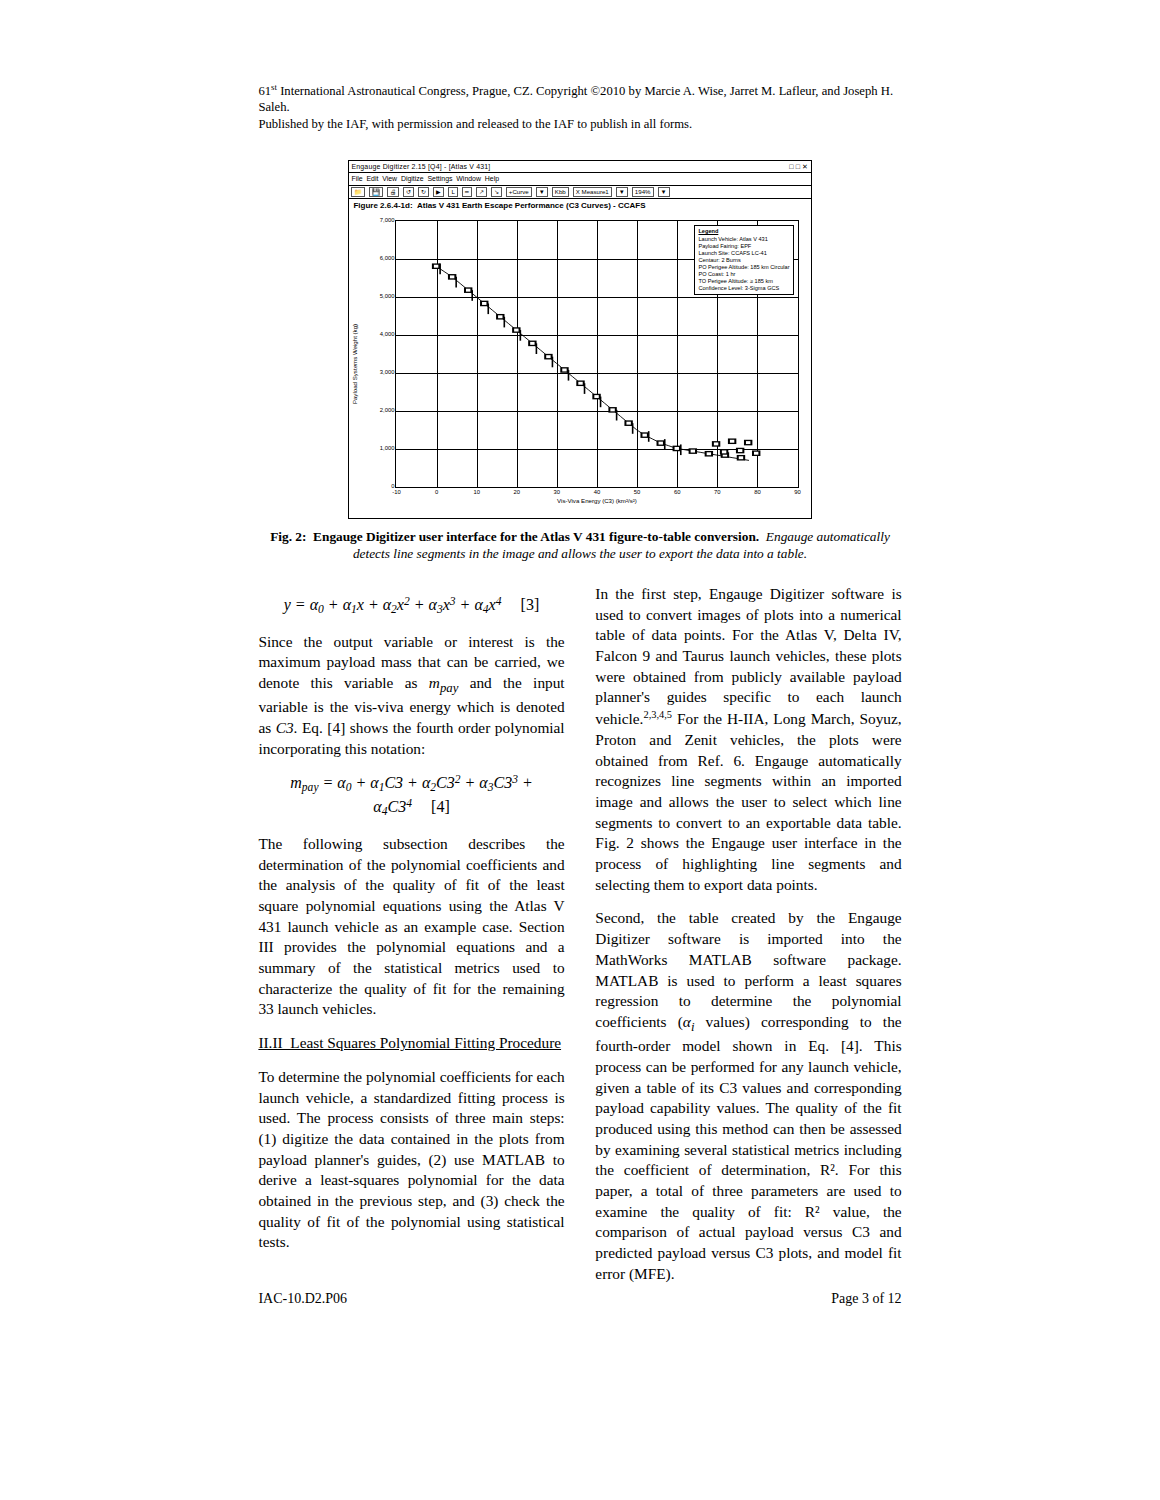61st International Astronautical Congress, Prague, CZ. Copyright ©2010 by Marcie A. Wise, Jarret M. Lafleur, and Joseph H. Saleh.
Published by the IAF, with permission and released to the IAF to publish in all forms.
Engauge Digitizer 2.15 [Q4] - [Atlas V 431] □ □ ✕
File Edit View Digitize Settings Window Help
📁💾🖨 ↺↻ ▶ L ━ ↗ ↘ +Curve ▼ Kbb X Measure1 ▼ 194% ▼
Figure 2.6.4-1d: Atlas V 431 Earth Escape Performance (C3 Curves) - CCAFS
7,000
6,000
5,000
4,000
3,000
2,000
1,000
0
-10
0
10
20
30
40
50
60
70
80
90
Vis-Viva Energy (C3) (km²/s²)
Legend Launch Vehicle: Atlas V 431
Payload Fairing: EPF
Launch Site: CCAFS LC-41
Centaur: 2 Burns
PO Perigee Altitude: 185 km Circular
PO Coast: 1 hr
TO Perigee Altitude: ≥ 185 km
Confidence Level: 3-Sigma GCS
Payload Systems Weight (kg)
Fig. 2: Engauge Digitizer user interface for the Atlas V 431 figure-to-table conversion. Engauge automatically detects line segments in the image and allows the user to export the data into a table.
y = α0 + α1x + α2x2 + α3x3 + α4x4[3]
Since the output variable or interest is the maximum payload mass that can be carried, we denote this variable as mpay and the input variable is the vis-viva energy which is denoted as C3. Eq. [4] shows the fourth order polynomial incorporating this notation:
mpay = α0 + α1C3 + α2C32 + α3C33 + α4C34[4]
The following subsection describes the determination of the polynomial coefficients and the analysis of the quality of fit of the least square polynomial equations using the Atlas V 431 launch vehicle as an example case. Section III provides the polynomial equations and a summary of the statistical metrics used to characterize the quality of fit for the remaining 33 launch vehicles.
II.II Least Squares Polynomial Fitting Procedure
To determine the polynomial coefficients for each launch vehicle, a standardized fitting process is used. The process consists of three main steps: (1) digitize the data contained in the plots from payload planner's guides, (2) use MATLAB to derive a least-squares polynomial for the data obtained in the previous step, and (3) check the quality of fit of the polynomial using statistical tests.
In the first step, Engauge Digitizer software is used to convert images of plots into a numerical table of data points. For the Atlas V, Delta IV, Falcon 9 and Taurus launch vehicles, these plots were obtained from publicly available payload planner's guides specific to each launch vehicle.2,3,4,5 For the H-IIA, Long March, Soyuz, Proton and Zenit vehicles, the plots were obtained from Ref. 6. Engauge automatically recognizes line segments within an imported image and allows the user to select which line segments to convert to an exportable data table. Fig. 2 shows the Engauge user interface in the process of highlighting line segments and selecting them to export data points.
Second, the table created by the Engauge Digitizer software is imported into the MathWorks MATLAB software package. MATLAB is used to perform a least squares regression to determine the polynomial coefficients (αi values) corresponding to the fourth-order model shown in Eq. [4]. This process can be performed for any launch vehicle, given a table of its C3 values and corresponding payload capability values. The quality of the fit produced using this method can then be assessed by examining several statistical metrics including the coefficient of determination, R². For this paper, a total of three parameters are used to examine the quality of fit: R² value, the comparison of actual payload versus C3 and predicted payload versus C3 plots, and model fit error (MFE).
IAC-10.D2.P06 Page 3 of 12